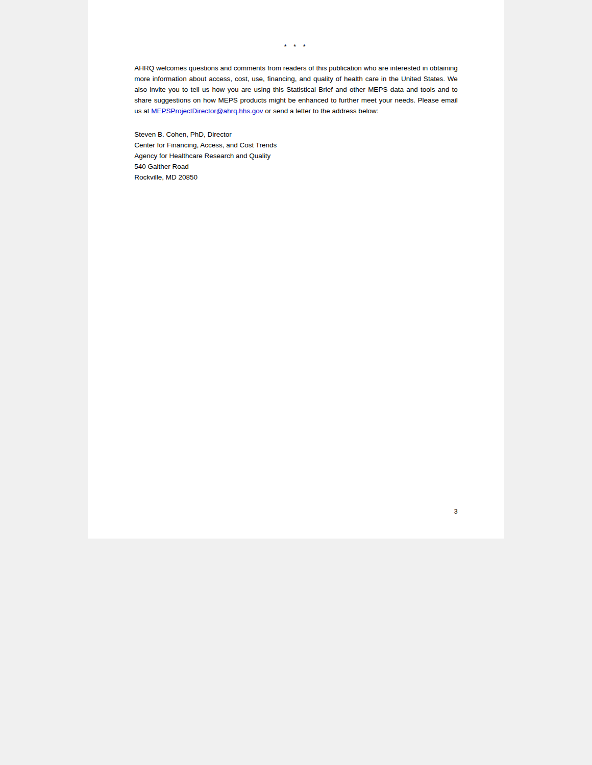* * *
AHRQ welcomes questions and comments from readers of this publication who are interested in obtaining more information about access, cost, use, financing, and quality of health care in the United States. We also invite you to tell us how you are using this Statistical Brief and other MEPS data and tools and to share suggestions on how MEPS products might be enhanced to further meet your needs. Please email us at MEPSProjectDirector@ahrq.hhs.gov or send a letter to the address below:
Steven B. Cohen, PhD, Director Center for Financing, Access, and Cost Trends Agency for Healthcare Research and Quality 540 Gaither Road Rockville, MD 20850
3